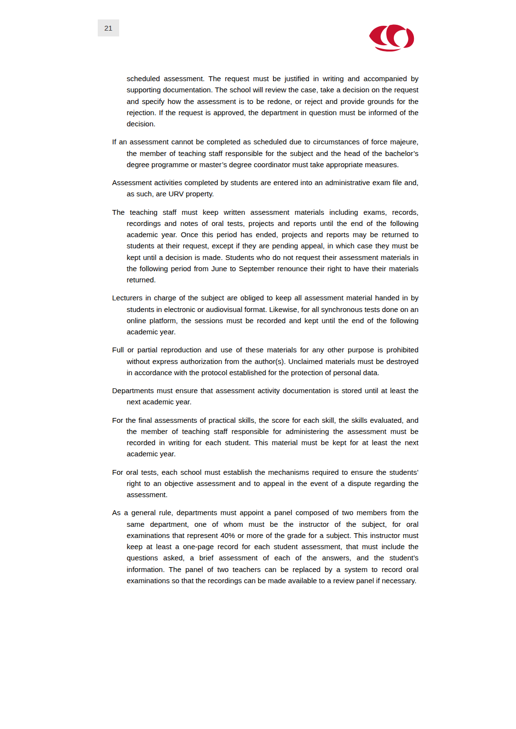21
scheduled assessment. The request must be justified in writing and accompanied by supporting documentation. The school will review the case, take a decision on the request and specify how the assessment is to be redone, or reject and provide grounds for the rejection. If the request is approved, the department in question must be informed of the decision.
If an assessment cannot be completed as scheduled due to circumstances of force majeure, the member of teaching staff responsible for the subject and the head of the bachelor’s degree programme or master’s degree coordinator must take appropriate measures.
Assessment activities completed by students are entered into an administrative exam file and, as such, are URV property.
The teaching staff must keep written assessment materials including exams, records, recordings and notes of oral tests, projects and reports until the end of the following academic year. Once this period has ended, projects and reports may be returned to students at their request, except if they are pending appeal, in which case they must be kept until a decision is made. Students who do not request their assessment materials in the following period from June to September renounce their right to have their materials returned.
Lecturers in charge of the subject are obliged to keep all assessment material handed in by students in electronic or audiovisual format. Likewise, for all synchronous tests done on an online platform, the sessions must be recorded and kept until the end of the following academic year.
Full or partial reproduction and use of these materials for any other purpose is prohibited without express authorization from the author(s). Unclaimed materials must be destroyed in accordance with the protocol established for the protection of personal data.
Departments must ensure that assessment activity documentation is stored until at least the next academic year.
For the final assessments of practical skills, the score for each skill, the skills evaluated, and the member of teaching staff responsible for administering the assessment must be recorded in writing for each student. This material must be kept for at least the next academic year.
For oral tests, each school must establish the mechanisms required to ensure the students’ right to an objective assessment and to appeal in the event of a dispute regarding the assessment.
As a general rule, departments must appoint a panel composed of two members from the same department, one of whom must be the instructor of the subject, for oral examinations that represent 40% or more of the grade for a subject. This instructor must keep at least a one-page record for each student assessment, that must include the questions asked, a brief assessment of each of the answers, and the student’s information. The panel of two teachers can be replaced by a system to record oral examinations so that the recordings can be made available to a review panel if necessary.